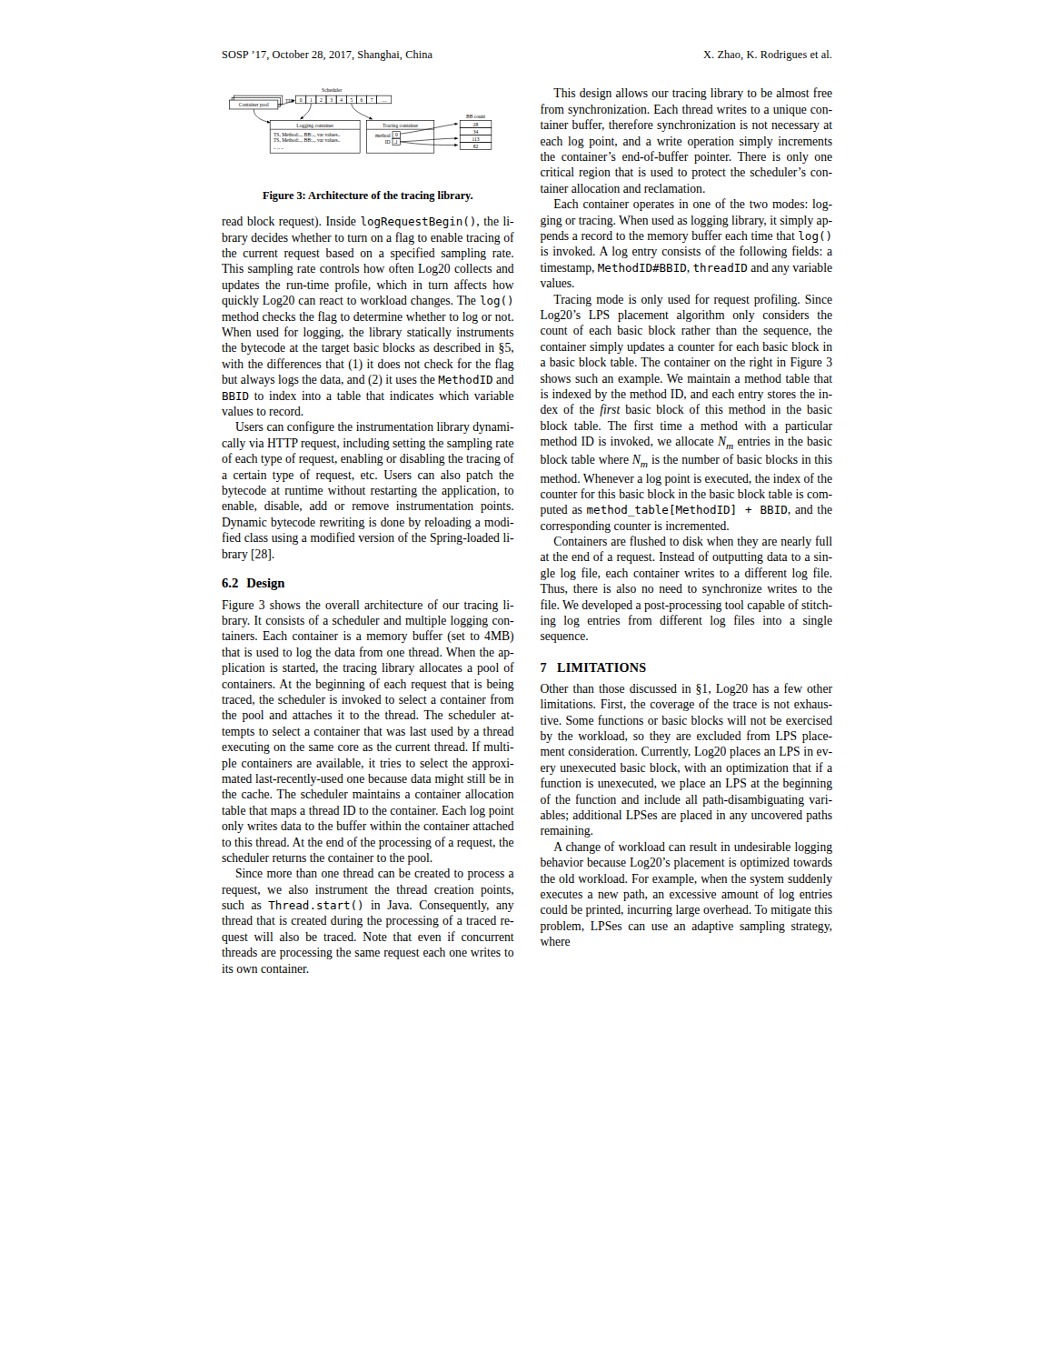SOSP ’17, October 28, 2017, Shanghai, China
X. Zhao, K. Rodrigues et al.
Scheduler Container pool TID 0 1 2 3 4 5 6 7 … Logging container TS, Method:.., BB:.., var values.. TS, Method:.., BB:.., var values.. .. .. .. Tracing container BB count method ID .. 0 1 28 34 113 82
Figure 3: Architecture of the tracing library.
read block request). Inside logRequestBegin(), the library decides whether to turn on a flag to enable tracing of the current request based on a specified sampling rate. This sampling rate controls how often Log20 collects and updates the run-time profile, which in turn affects how quickly Log20 can react to workload changes. The log() method checks the flag to determine whether to log or not. When used for logging, the library statically instruments the bytecode at the target basic blocks as described in §5, with the differences that (1) it does not check for the flag but always logs the data, and (2) it uses the MethodID and BBID to index into a table that indicates which variable values to record.
Users can configure the instrumentation library dynamically via HTTP request, including setting the sampling rate of each type of request, enabling or disabling the tracing of a certain type of request, etc. Users can also patch the bytecode at runtime without restarting the application, to enable, disable, add or remove instrumentation points. Dynamic bytecode rewriting is done by reloading a modified class using a modified version of the Spring-loaded library [28].
6.2 Design
Figure 3 shows the overall architecture of our tracing library. It consists of a scheduler and multiple logging containers. Each container is a memory buffer (set to 4MB) that is used to log the data from one thread. When the application is started, the tracing library allocates a pool of containers. At the beginning of each request that is being traced, the scheduler is invoked to select a container from the pool and attaches it to the thread. The scheduler attempts to select a container that was last used by a thread executing on the same core as the current thread. If multiple containers are available, it tries to select the approximated last-recently-used one because data might still be in the cache. The scheduler maintains a container allocation table that maps a thread ID to the container. Each log point only writes data to the buffer within the container attached to this thread. At the end of the processing of a request, the scheduler returns the container to the pool.
Since more than one thread can be created to process a request, we also instrument the thread creation points, such as Thread.start() in Java. Consequently, any thread that is created during the processing of a traced request will also be traced. Note that even if concurrent threads are processing the same request each one writes to its own container.
This design allows our tracing library to be almost free from synchronization. Each thread writes to a unique container buffer, therefore synchronization is not necessary at each log point, and a write operation simply increments the container’s end-of-buffer pointer. There is only one critical region that is used to protect the scheduler’s container allocation and reclamation.
Each container operates in one of the two modes: logging or tracing. When used as logging library, it simply appends a record to the memory buffer each time that log() is invoked. A log entry consists of the following fields: a timestamp, MethodID#BBID, threadID and any variable values.
Tracing mode is only used for request profiling. Since Log20’s LPS placement algorithm only considers the count of each basic block rather than the sequence, the container simply updates a counter for each basic block in a basic block table. The container on the right in Figure 3 shows such an example. We maintain a method table that is indexed by the method ID, and each entry stores the index of the first basic block of this method in the basic block table. The first time a method with a particular method ID is invoked, we allocate Nm entries in the basic block table where Nm is the number of basic blocks in this method. Whenever a log point is executed, the index of the counter for this basic block in the basic block table is computed as method_table[MethodID] + BBID, and the corresponding counter is incremented.
Containers are flushed to disk when they are nearly full at the end of a request. Instead of outputting data to a single log file, each container writes to a different log file. Thus, there is also no need to synchronize writes to the file. We developed a post-processing tool capable of stitching log entries from different log files into a single sequence.
7 LIMITATIONS
Other than those discussed in §1, Log20 has a few other limitations. First, the coverage of the trace is not exhaustive. Some functions or basic blocks will not be exercised by the workload, so they are excluded from LPS placement consideration. Currently, Log20 places an LPS in every unexecuted basic block, with an optimization that if a function is unexecuted, we place an LPS at the beginning of the function and include all path-disambiguating variables; additional LPSes are placed in any uncovered paths remaining.
A change of workload can result in undesirable logging behavior because Log20’s placement is optimized towards the old workload. For example, when the system suddenly executes a new path, an excessive amount of log entries could be printed, incurring large overhead. To mitigate this problem, LPSes can use an adaptive sampling strategy, where